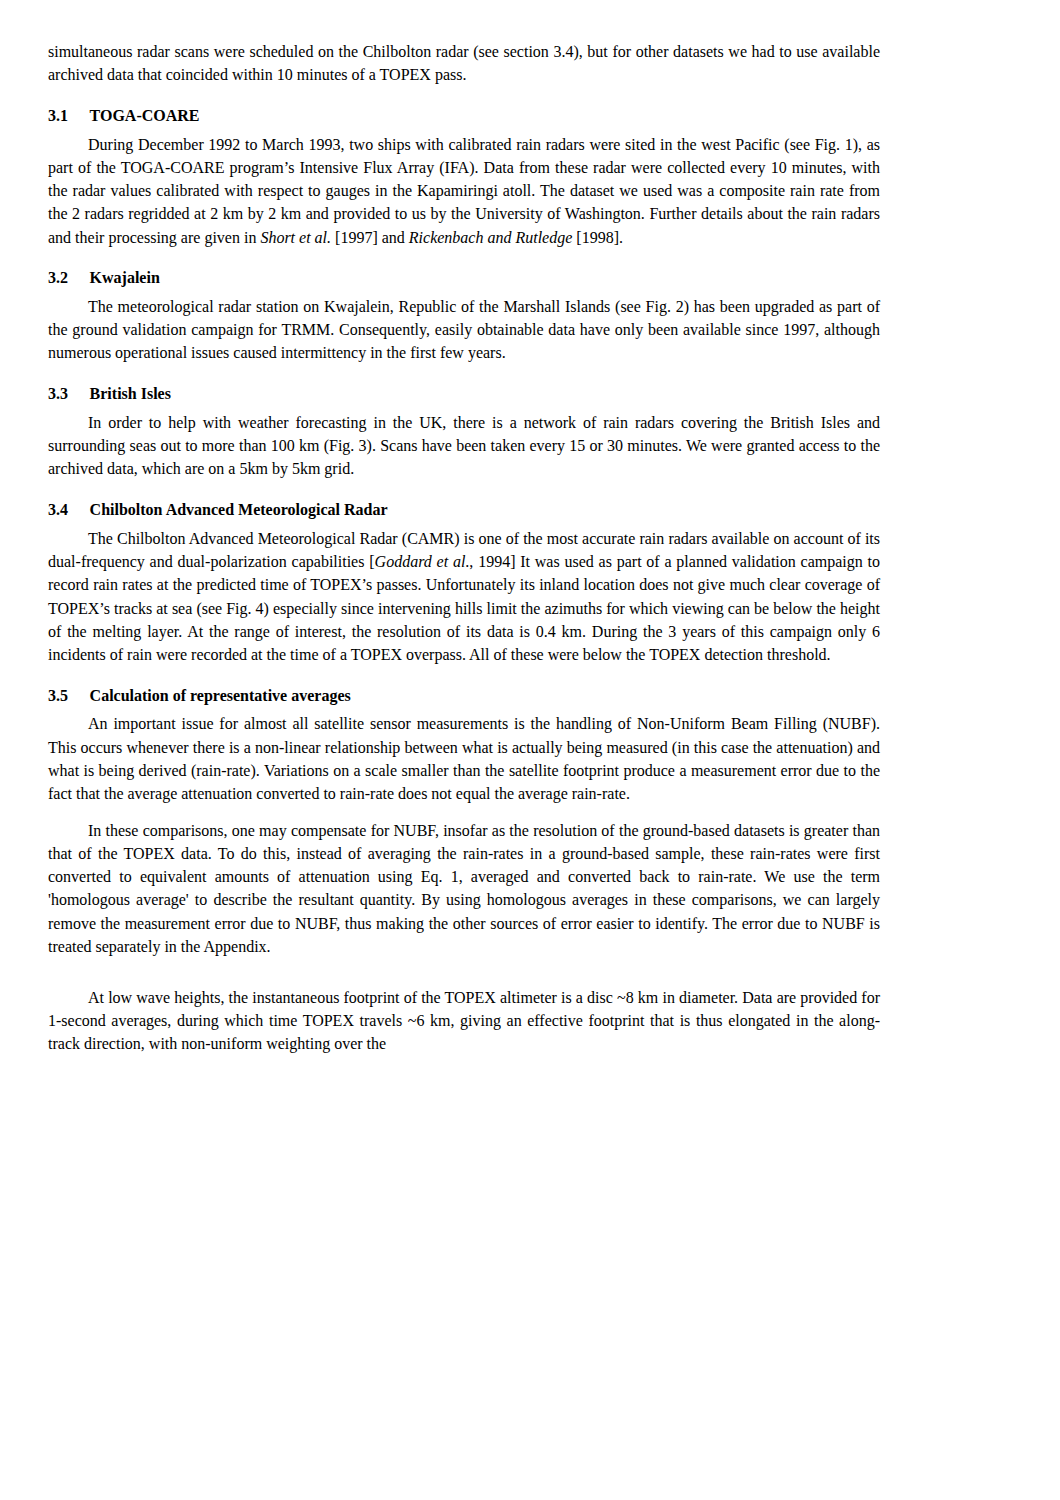simultaneous radar scans were scheduled on the Chilbolton radar (see section 3.4), but for other datasets we had to use available archived data that coincided within 10 minutes of a TOPEX pass.
3.1 TOGA-COARE
During December 1992 to March 1993, two ships with calibrated rain radars were sited in the west Pacific (see Fig. 1), as part of the TOGA-COARE program’s Intensive Flux Array (IFA). Data from these radar were collected every 10 minutes, with the radar values calibrated with respect to gauges in the Kapamiringi atoll. The dataset we used was a composite rain rate from the 2 radars regridded at 2 km by 2 km and provided to us by the University of Washington. Further details about the rain radars and their processing are given in Short et al. [1997] and Rickenbach and Rutledge [1998].
3.2 Kwajalein
The meteorological radar station on Kwajalein, Republic of the Marshall Islands (see Fig. 2) has been upgraded as part of the ground validation campaign for TRMM. Consequently, easily obtainable data have only been available since 1997, although numerous operational issues caused intermittency in the first few years.
3.3 British Isles
In order to help with weather forecasting in the UK, there is a network of rain radars covering the British Isles and surrounding seas out to more than 100 km (Fig. 3). Scans have been taken every 15 or 30 minutes. We were granted access to the archived data, which are on a 5km by 5km grid.
3.4 Chilbolton Advanced Meteorological Radar
The Chilbolton Advanced Meteorological Radar (CAMR) is one of the most accurate rain radars available on account of its dual-frequency and dual-polarization capabilities [Goddard et al., 1994] It was used as part of a planned validation campaign to record rain rates at the predicted time of TOPEX’s passes. Unfortunately its inland location does not give much clear coverage of TOPEX’s tracks at sea (see Fig. 4) especially since intervening hills limit the azimuths for which viewing can be below the height of the melting layer. At the range of interest, the resolution of its data is 0.4 km. During the 3 years of this campaign only 6 incidents of rain were recorded at the time of a TOPEX overpass. All of these were below the TOPEX detection threshold.
3.5 Calculation of representative averages
An important issue for almost all satellite sensor measurements is the handling of Non-Uniform Beam Filling (NUBF). This occurs whenever there is a non-linear relationship between what is actually being measured (in this case the attenuation) and what is being derived (rain-rate). Variations on a scale smaller than the satellite footprint produce a measurement error due to the fact that the average attenuation converted to rain-rate does not equal the average rain-rate.
In these comparisons, one may compensate for NUBF, insofar as the resolution of the ground-based datasets is greater than that of the TOPEX data. To do this, instead of averaging the rain-rates in a ground-based sample, these rain-rates were first converted to equivalent amounts of attenuation using Eq. 1, averaged and converted back to rain-rate. We use the term 'homologous average' to describe the resultant quantity. By using homologous averages in these comparisons, we can largely remove the measurement error due to NUBF, thus making the other sources of error easier to identify. The error due to NUBF is treated separately in the Appendix.
At low wave heights, the instantaneous footprint of the TOPEX altimeter is a disc ~8 km in diameter. Data are provided for 1-second averages, during which time TOPEX travels ~6 km, giving an effective footprint that is thus elongated in the along-track direction, with non-uniform weighting over the